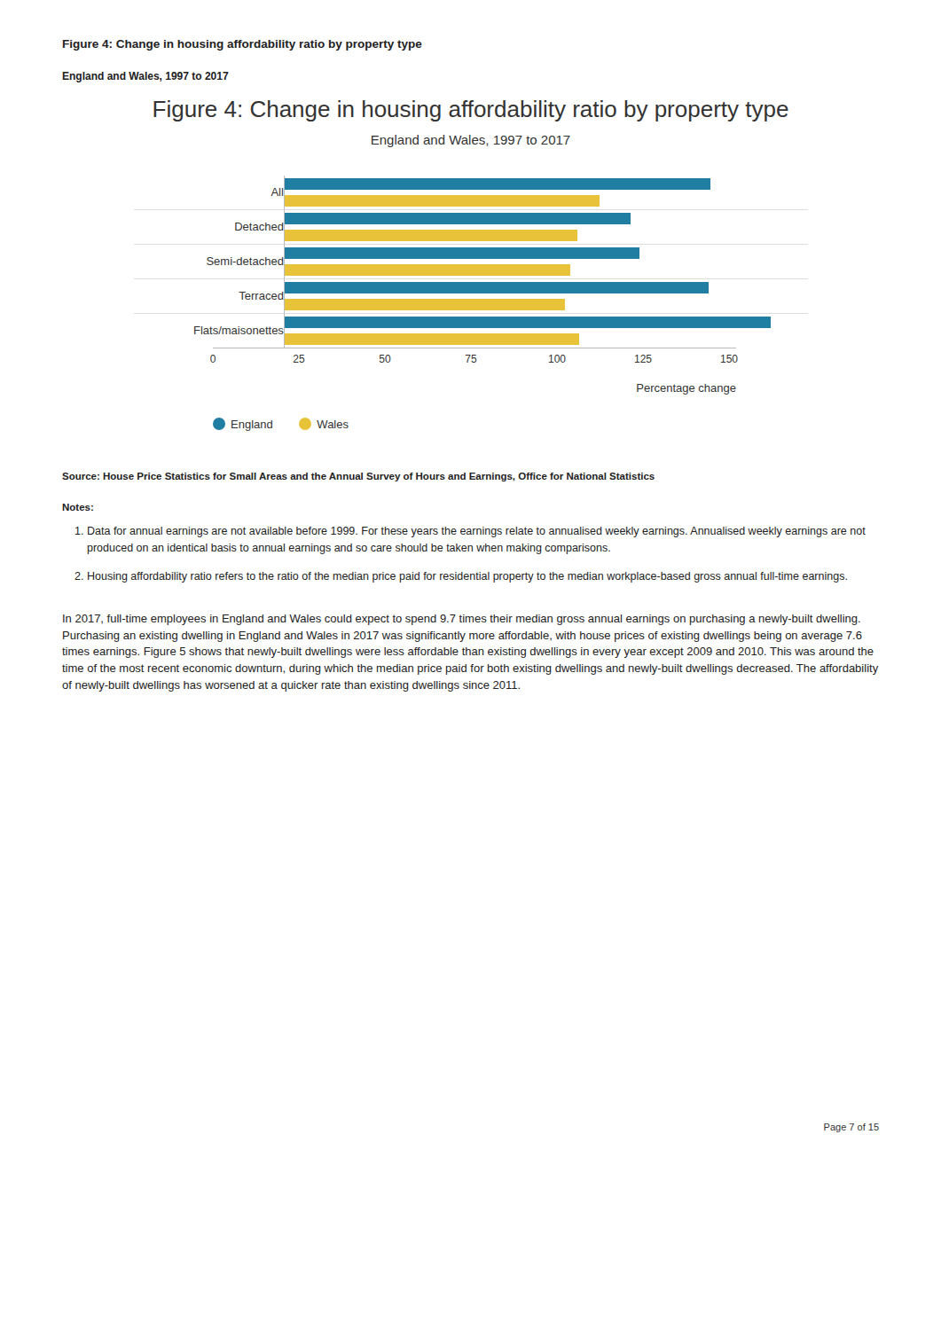Figure 4: Change in housing affordability ratio by property type
England and Wales, 1997 to 2017
Figure 4: Change in housing affordability ratio by property type
England and Wales, 1997 to 2017
| All | |
| Detached | |
| Semi-detached | |
| Terraced | |
| Flats/maisonettes | |
0 25 50 75 100 125 150
Percentage change
England Wales
Source: House Price Statistics for Small Areas and the Annual Survey of Hours and Earnings, Office for National Statistics
Notes:
Data for annual earnings are not available before 1999. For these years the earnings relate to annualised weekly earnings. Annualised weekly earnings are not produced on an identical basis to annual earnings and so care should be taken when making comparisons.
Housing affordability ratio refers to the ratio of the median price paid for residential property to the median workplace-based gross annual full-time earnings.
In 2017, full-time employees in England and Wales could expect to spend 9.7 times their median gross annual earnings on purchasing a newly-built dwelling. Purchasing an existing dwelling in England and Wales in 2017 was significantly more affordable, with house prices of existing dwellings being on average 7.6 times earnings. Figure 5 shows that newly-built dwellings were less affordable than existing dwellings in every year except 2009 and 2010. This was around the time of the most recent economic downturn, during which the median price paid for both existing dwellings and newly-built dwellings decreased. The affordability of newly-built dwellings has worsened at a quicker rate than existing dwellings since 2011.
Page 7 of 15